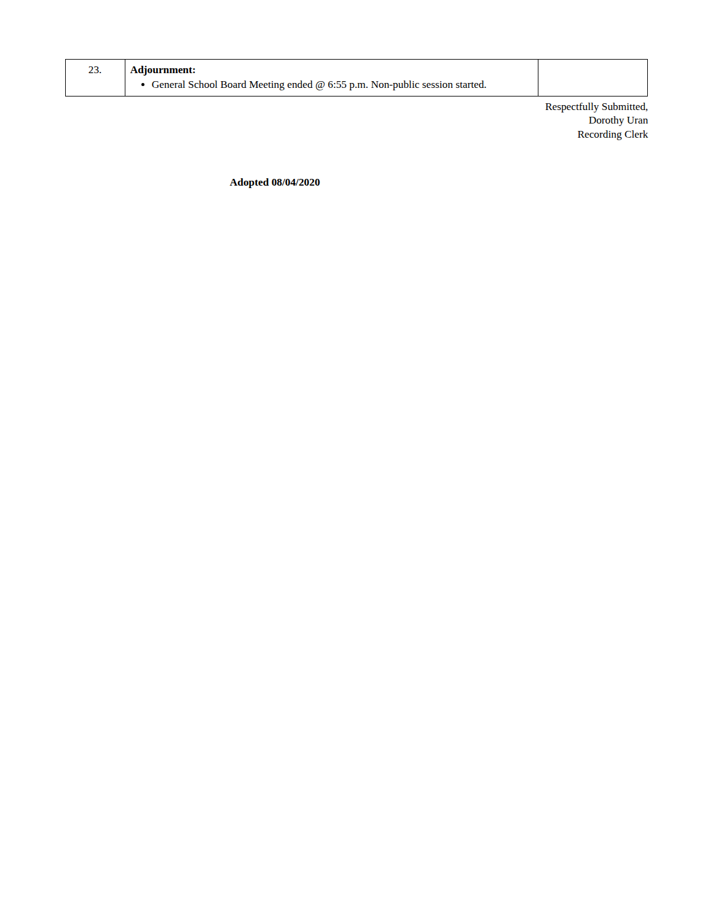| 23. | Adjournment: General School Board Meeting ended @ 6:55 p.m. Non-public session started. | |
Respectfully Submitted,
Dorothy Uran
Recording Clerk
Adopted 08/04/2020